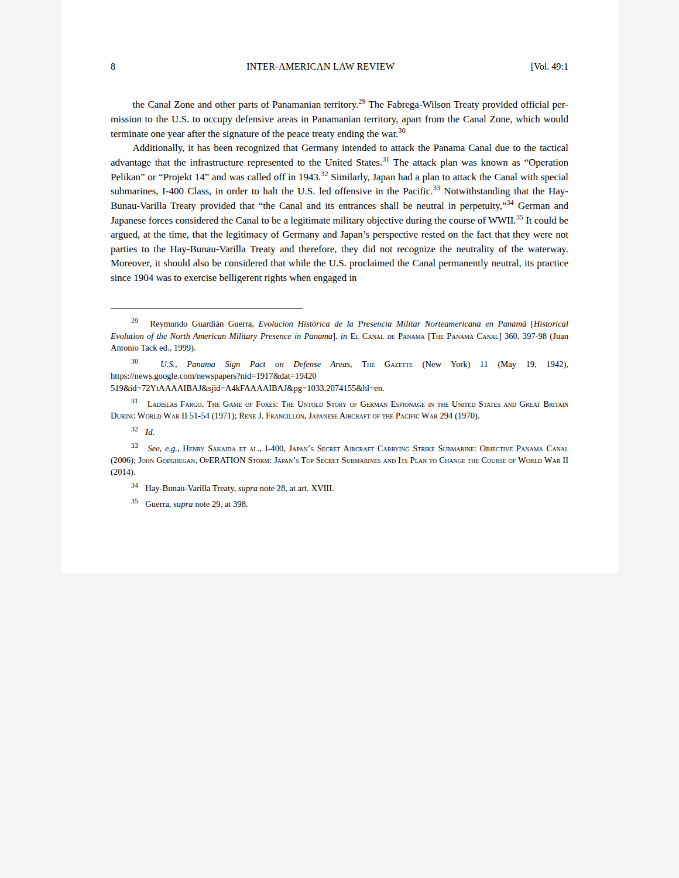8 INTER-AMERICAN LAW REVIEW [Vol. 49:1
the Canal Zone and other parts of Panamanian territory.29 The Fabrega-Wilson Treaty provided official permission to the U.S. to occupy defensive areas in Panamanian territory, apart from the Canal Zone, which would terminate one year after the signature of the peace treaty ending the war.30
Additionally, it has been recognized that Germany intended to attack the Panama Canal due to the tactical advantage that the infrastructure represented to the United States.31 The attack plan was known as “Operation Pelikan” or “Projekt 14” and was called off in 1943.32 Similarly, Japan had a plan to attack the Canal with special submarines, I-400 Class, in order to halt the U.S. led offensive in the Pacific.33 Notwithstanding that the Hay-Bunau-Varilla Treaty provided that “the Canal and its entrances shall be neutral in perpetuity,”34 German and Japanese forces considered the Canal to be a legitimate military objective during the course of WWII.35 It could be argued, at the time, that the legitimacy of Germany and Japan’s perspective rested on the fact that they were not parties to the Hay-Bunau-Varilla Treaty and therefore, they did not recognize the neutrality of the waterway. Moreover, it should also be considered that while the U.S. proclaimed the Canal permanently neutral, its practice since 1904 was to exercise belligerent rights when engaged in
29 Reymundo Guardián Guerra, Evolucíon Histórica de la Presencia Militar Norteamericana en Panamá [Historical Evolution of the North American Military Presence in Panama], in El Canal de Panama [The Panama Canal] 360, 397-98 (Juan Antonio Tack ed., 1999).
30 U.S., Panama Sign Pact on Defense Areas, The Gazette (New York) 11 (May 19, 1942), https://news.google.com/newspapers?nid=1917&dat=19420 519&id=72YtAAAAIBAJ&sjid=A4kFAAAAIBAJ&pg=1033,2074155&hl=en.
31 Ladislas Fargo, The Game of Foxes: The Untold Story of German Espionage in the United States and Great Britain During World War II 51-54 (1971); Rene J. Francillon, Japanese Aircraft of the Pacific War 294 (1970).
32 Id.
33 See, e.g., Henry Sakaida et al., I-400, Japan’s Secret Aircraft Carrying Strike Submarine: Objective Panama Canal (2006); John Goeghegan, Op ERATION Storm: Japan’s Top Secret Submarines and Its Plan to Change the Course of World War II (2014).
34 Hay-Bunau-Varilla Treaty, supra note 28, at art. XVIII.
35 Guerra, supra note 29, at 398.